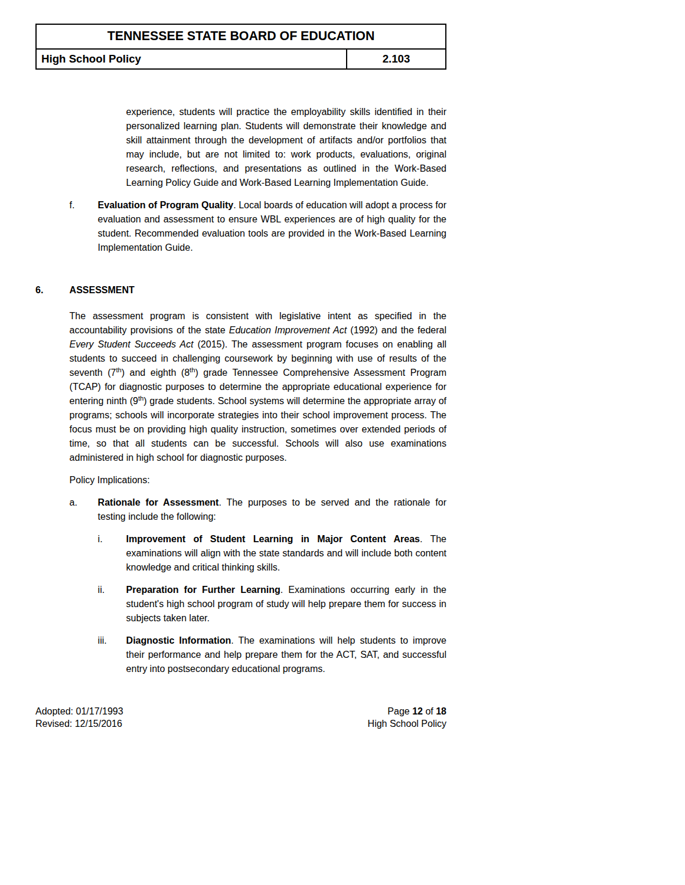TENNESSEE STATE BOARD OF EDUCATION
High School Policy
2.103
experience, students will practice the employability skills identified in their personalized learning plan. Students will demonstrate their knowledge and skill attainment through the development of artifacts and/or portfolios that may include, but are not limited to: work products, evaluations, original research, reflections, and presentations as outlined in the Work-Based Learning Policy Guide and Work-Based Learning Implementation Guide.
f.
Evaluation of Program Quality. Local boards of education will adopt a process for evaluation and assessment to ensure WBL experiences are of high quality for the student. Recommended evaluation tools are provided in the Work-Based Learning Implementation Guide.
6.
ASSESSMENT
The assessment program is consistent with legislative intent as specified in the accountability provisions of the state Education Improvement Act (1992) and the federal Every Student Succeeds Act (2015). The assessment program focuses on enabling all students to succeed in challenging coursework by beginning with use of results of the seventh (7th) and eighth (8th) grade Tennessee Comprehensive Assessment Program (TCAP) for diagnostic purposes to determine the appropriate educational experience for entering ninth (9th) grade students. School systems will determine the appropriate array of programs; schools will incorporate strategies into their school improvement process. The focus must be on providing high quality instruction, sometimes over extended periods of time, so that all students can be successful. Schools will also use examinations administered in high school for diagnostic purposes.
Policy Implications:
a.
Rationale for Assessment. The purposes to be served and the rationale for testing include the following:
i.
Improvement of Student Learning in Major Content Areas. The examinations will align with the state standards and will include both content knowledge and critical thinking skills.
ii.
Preparation for Further Learning. Examinations occurring early in the student's high school program of study will help prepare them for success in subjects taken later.
iii.
Diagnostic Information. The examinations will help students to improve their performance and help prepare them for the ACT, SAT, and successful entry into postsecondary educational programs.
Adopted: 01/17/1993
Revised: 12/15/2016
Page 12 of 18
High School Policy